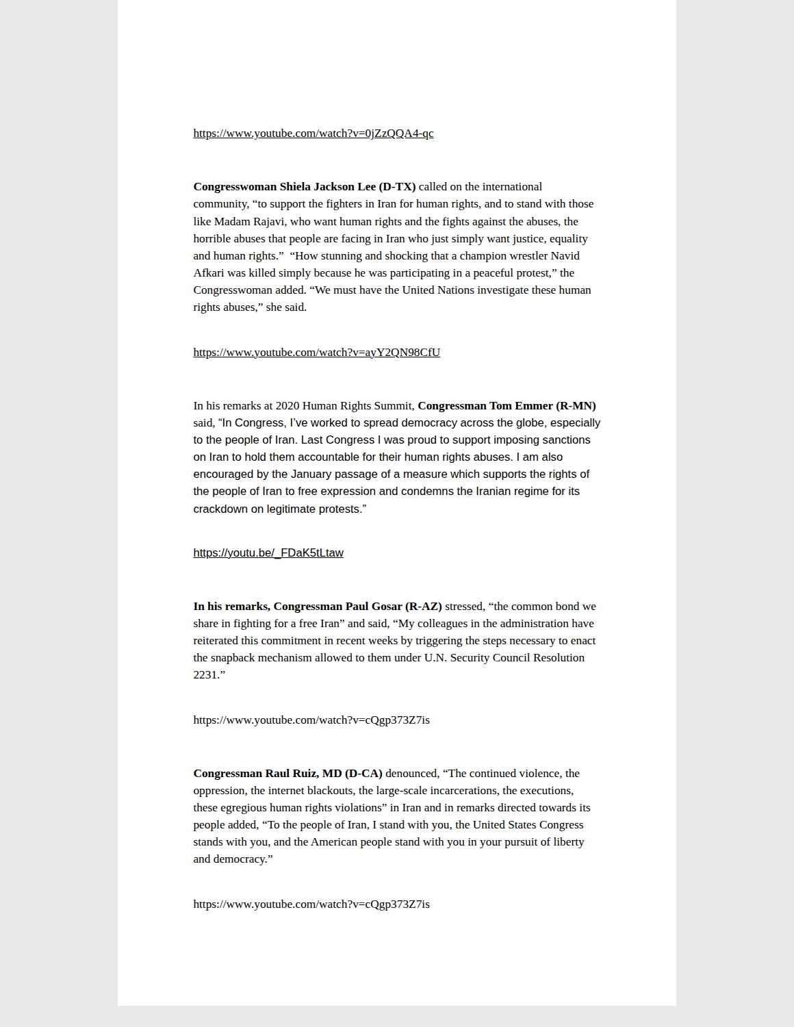https://www.youtube.com/watch?v=0jZzQQA4-qc
Congresswoman Shiela Jackson Lee (D-TX) called on the international community, “to support the fighters in Iran for human rights, and to stand with those like Madam Rajavi, who want human rights and the fights against the abuses, the horrible abuses that people are facing in Iran who just simply want justice, equality and human rights.” “How stunning and shocking that a champion wrestler Navid Afkari was killed simply because he was participating in a peaceful protest,” the Congresswoman added. “We must have the United Nations investigate these human rights abuses,” she said.
https://www.youtube.com/watch?v=ayY2QN98CfU
In his remarks at 2020 Human Rights Summit, Congressman Tom Emmer (R-MN) said, “In Congress, I’ve worked to spread democracy across the globe, especially to the people of Iran. Last Congress I was proud to support imposing sanctions on Iran to hold them accountable for their human rights abuses. I am also encouraged by the January passage of a measure which supports the rights of the people of Iran to free expression and condemns the Iranian regime for its crackdown on legitimate protests.”
https://youtu.be/_FDaK5tLtaw
In his remarks, Congressman Paul Gosar (R-AZ) stressed, “the common bond we share in fighting for a free Iran” and said, “My colleagues in the administration have reiterated this commitment in recent weeks by triggering the steps necessary to enact the snapback mechanism allowed to them under U.N. Security Council Resolution 2231.”
https://www.youtube.com/watch?v=cQgp373Z7is
Congressman Raul Ruiz, MD (D-CA) denounced, “The continued violence, the oppression, the internet blackouts, the large-scale incarcerations, the executions, these egregious human rights violations” in Iran and in remarks directed towards its people added, “To the people of Iran, I stand with you, the United States Congress stands with you, and the American people stand with you in your pursuit of liberty and democracy.”
https://www.youtube.com/watch?v=cQgp373Z7is